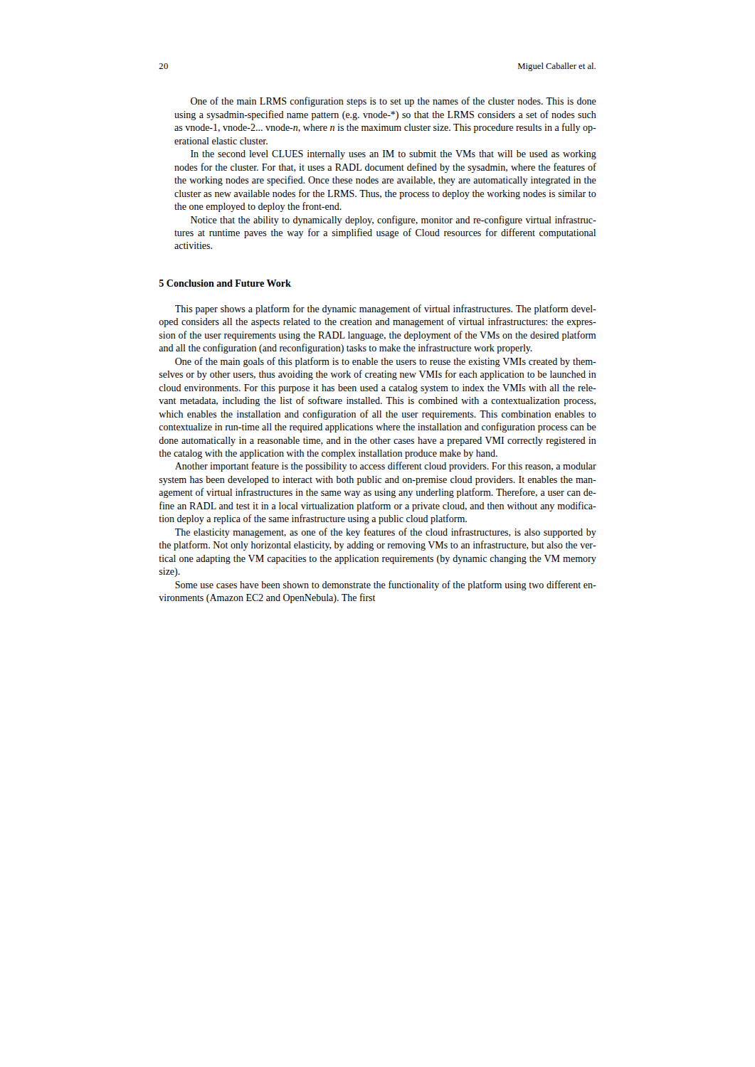20 Miguel Caballer et al.
One of the main LRMS configuration steps is to set up the names of the cluster nodes. This is done using a sysadmin-specified name pattern (e.g. vnode-*) so that the LRMS considers a set of nodes such as vnode-1, vnode-2... vnode-n, where n is the maximum cluster size. This procedure results in a fully operational elastic cluster.
In the second level CLUES internally uses an IM to submit the VMs that will be used as working nodes for the cluster. For that, it uses a RADL document defined by the sysadmin, where the features of the working nodes are specified. Once these nodes are available, they are automatically integrated in the cluster as new available nodes for the LRMS. Thus, the process to deploy the working nodes is similar to the one employed to deploy the front-end.
Notice that the ability to dynamically deploy, configure, monitor and re-configure virtual infrastructures at runtime paves the way for a simplified usage of Cloud resources for different computational activities.
5 Conclusion and Future Work
This paper shows a platform for the dynamic management of virtual infrastructures. The platform developed considers all the aspects related to the creation and management of virtual infrastructures: the expression of the user requirements using the RADL language, the deployment of the VMs on the desired platform and all the configuration (and reconfiguration) tasks to make the infrastructure work properly.
One of the main goals of this platform is to enable the users to reuse the existing VMIs created by themselves or by other users, thus avoiding the work of creating new VMIs for each application to be launched in cloud environments. For this purpose it has been used a catalog system to index the VMIs with all the relevant metadata, including the list of software installed. This is combined with a contextualization process, which enables the installation and configuration of all the user requirements. This combination enables to contextualize in run-time all the required applications where the installation and configuration process can be done automatically in a reasonable time, and in the other cases have a prepared VMI correctly registered in the catalog with the application with the complex installation produce make by hand.
Another important feature is the possibility to access different cloud providers. For this reason, a modular system has been developed to interact with both public and on-premise cloud providers. It enables the management of virtual infrastructures in the same way as using any underling platform. Therefore, a user can define an RADL and test it in a local virtualization platform or a private cloud, and then without any modification deploy a replica of the same infrastructure using a public cloud platform.
The elasticity management, as one of the key features of the cloud infrastructures, is also supported by the platform. Not only horizontal elasticity, by adding or removing VMs to an infrastructure, but also the vertical one adapting the VM capacities to the application requirements (by dynamic changing the VM memory size).
Some use cases have been shown to demonstrate the functionality of the platform using two different environments (Amazon EC2 and OpenNebula). The first